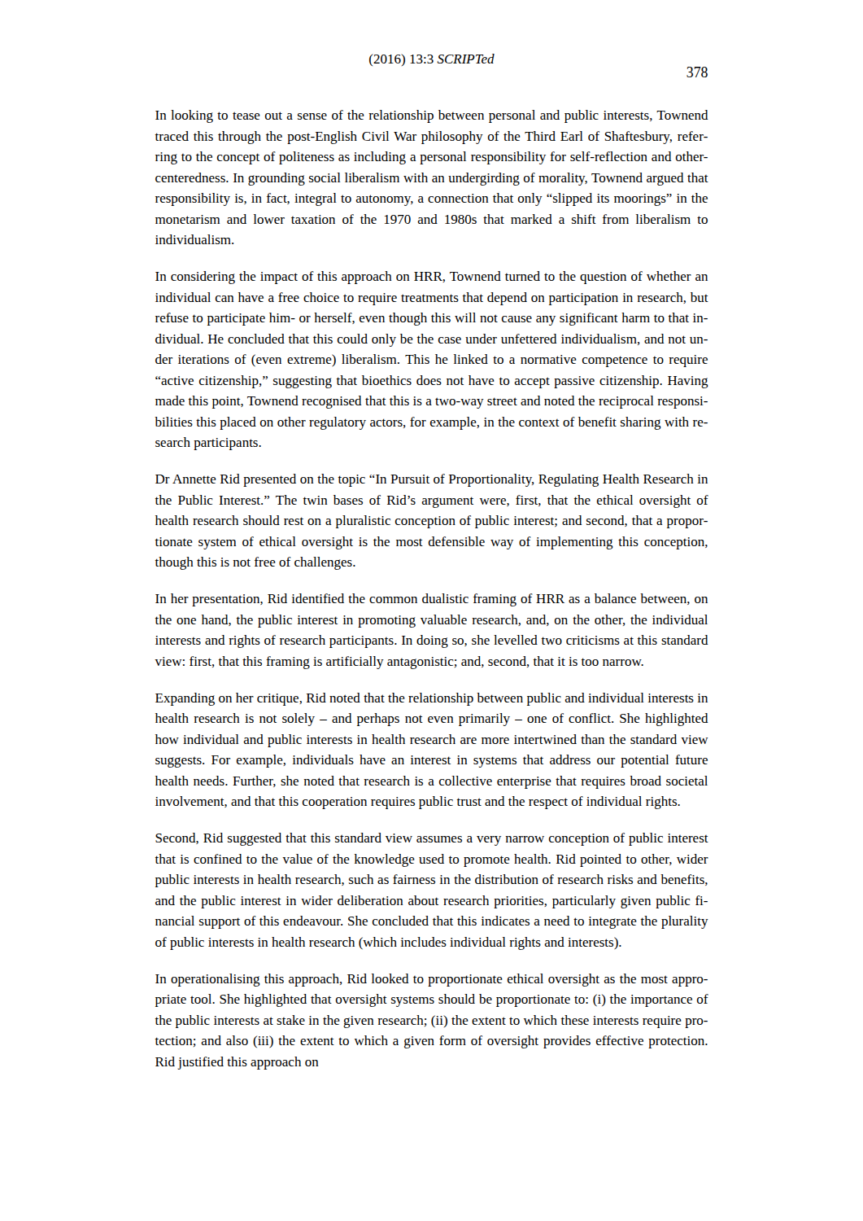(2016) 13:3 SCRIPTed 378
In looking to tease out a sense of the relationship between personal and public interests, Townend traced this through the post-English Civil War philosophy of the Third Earl of Shaftesbury, referring to the concept of politeness as including a personal responsibility for self-reflection and other-centeredness. In grounding social liberalism with an undergirding of morality, Townend argued that responsibility is, in fact, integral to autonomy, a connection that only “slipped its moorings” in the monetarism and lower taxation of the 1970 and 1980s that marked a shift from liberalism to individualism.
In considering the impact of this approach on HRR, Townend turned to the question of whether an individual can have a free choice to require treatments that depend on participation in research, but refuse to participate him- or herself, even though this will not cause any significant harm to that individual. He concluded that this could only be the case under unfettered individualism, and not under iterations of (even extreme) liberalism. This he linked to a normative competence to require “active citizenship,” suggesting that bioethics does not have to accept passive citizenship. Having made this point, Townend recognised that this is a two-way street and noted the reciprocal responsibilities this placed on other regulatory actors, for example, in the context of benefit sharing with research participants.
Dr Annette Rid presented on the topic “In Pursuit of Proportionality, Regulating Health Research in the Public Interest.” The twin bases of Rid’s argument were, first, that the ethical oversight of health research should rest on a pluralistic conception of public interest; and second, that a proportionate system of ethical oversight is the most defensible way of implementing this conception, though this is not free of challenges.
In her presentation, Rid identified the common dualistic framing of HRR as a balance between, on the one hand, the public interest in promoting valuable research, and, on the other, the individual interests and rights of research participants. In doing so, she levelled two criticisms at this standard view: first, that this framing is artificially antagonistic; and, second, that it is too narrow.
Expanding on her critique, Rid noted that the relationship between public and individual interests in health research is not solely – and perhaps not even primarily – one of conflict. She highlighted how individual and public interests in health research are more intertwined than the standard view suggests. For example, individuals have an interest in systems that address our potential future health needs. Further, she noted that research is a collective enterprise that requires broad societal involvement, and that this cooperation requires public trust and the respect of individual rights.
Second, Rid suggested that this standard view assumes a very narrow conception of public interest that is confined to the value of the knowledge used to promote health. Rid pointed to other, wider public interests in health research, such as fairness in the distribution of research risks and benefits, and the public interest in wider deliberation about research priorities, particularly given public financial support of this endeavour. She concluded that this indicates a need to integrate the plurality of public interests in health research (which includes individual rights and interests).
In operationalising this approach, Rid looked to proportionate ethical oversight as the most appropriate tool. She highlighted that oversight systems should be proportionate to: (i) the importance of the public interests at stake in the given research; (ii) the extent to which these interests require protection; and also (iii) the extent to which a given form of oversight provides effective protection. Rid justified this approach on